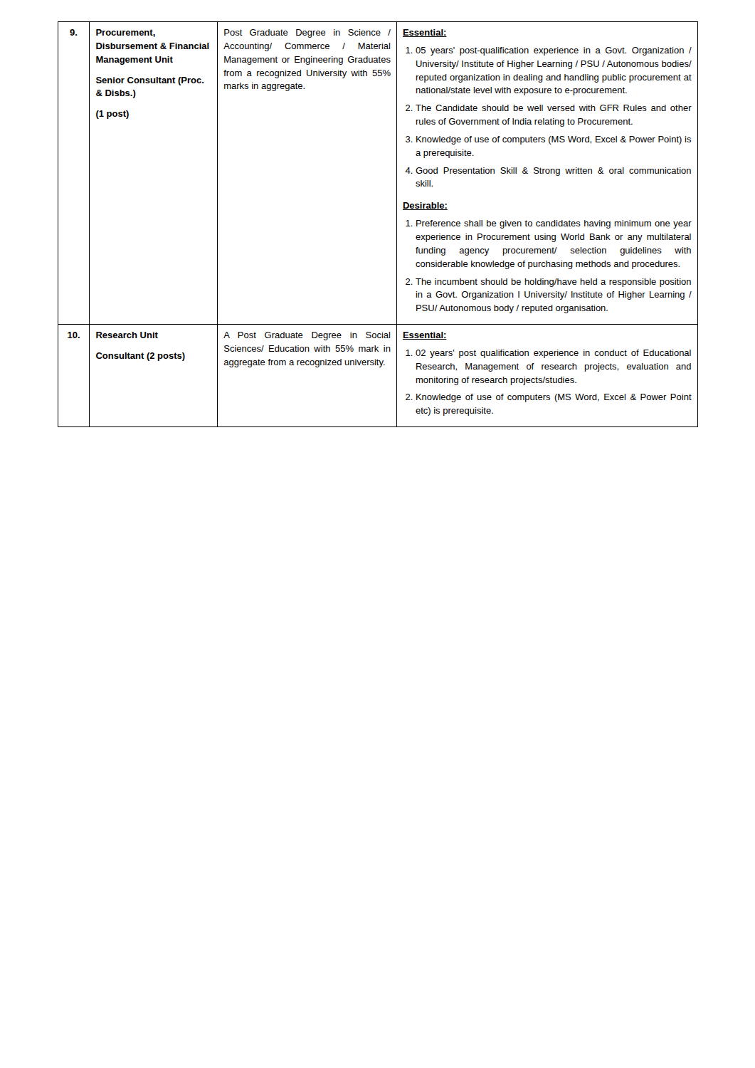| 9. | Procurement, Disbursement & Financial Management Unit Senior Consultant (Proc. & Disbs.) (1 post) | Post Graduate Degree in Science / Accounting/ Commerce / Material Management or Engineering Graduates from a recognized University with 55% marks in aggregate. | Essential: 05 years' post-qualification experience in a Govt. Organization / University/ Institute of Higher Learning / PSU / Autonomous bodies/ reputed organization in dealing and handling public procurement at national/state level with exposure to e-procurement. The Candidate should be well versed with GFR Rules and other rules of Government of lndia relating to Procurement. Knowledge of use of computers (MS Word, Excel & Power Point) is a prerequisite. Good Presentation Skill & Strong written & oral communication skill. Desirable: Preference shall be given to candidates having minimum one year experience in Procurement using World Bank or any multilateral funding agency procurement/ selection guidelines with considerable knowledge of purchasing methods and procedures. The incumbent should be holding/have held a responsible position in a Govt. Organization I University/ lnstitute of Higher Learning / PSU/ Autonomous body / reputed organisation. |
| 10. | Research Unit Consultant (2 posts) | A Post Graduate Degree in Social Sciences/ Education with 55% mark in aggregate from a recognized university. | Essential: 02 years' post qualification experience in conduct of Educational Research, Management of research projects, evaluation and monitoring of research projects/studies. Knowledge of use of computers (MS Word, Excel & Power Point etc) is prerequisite. |